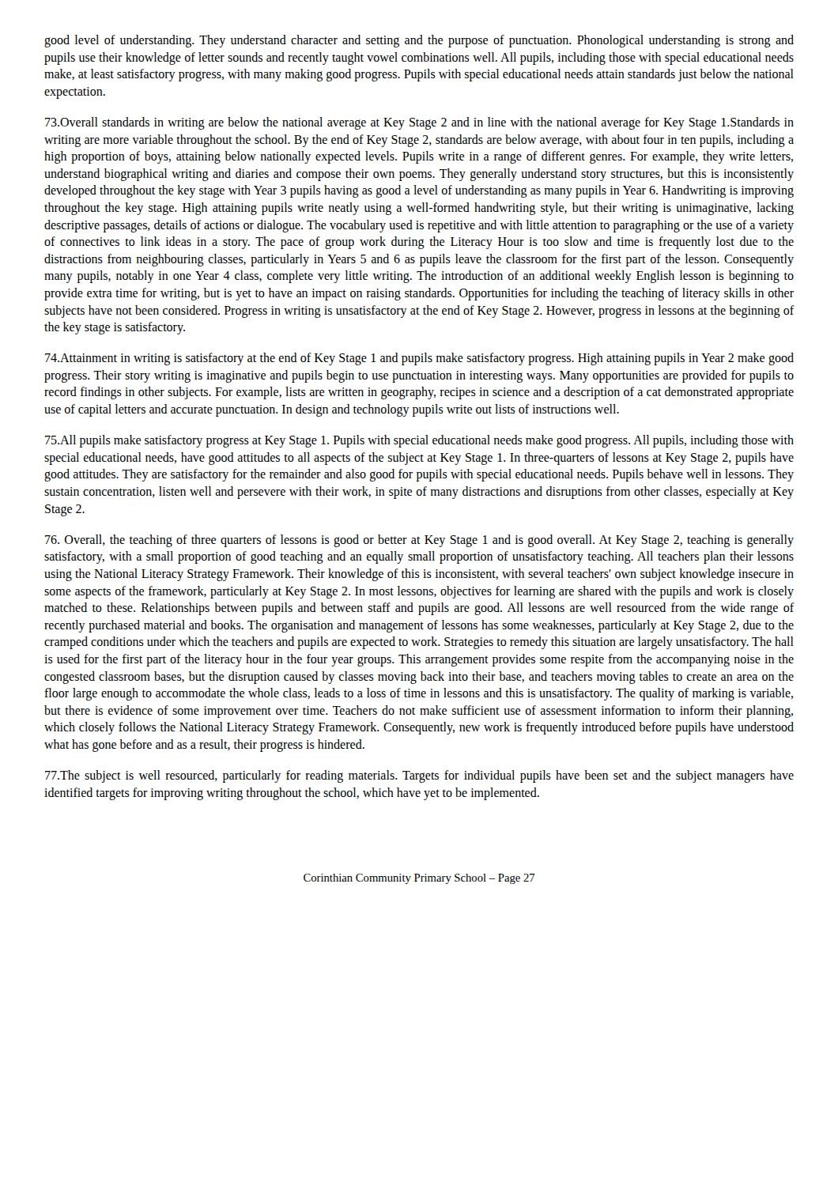good level of understanding. They understand character and setting and the purpose of punctuation. Phonological understanding is strong and pupils use their knowledge of letter sounds and recently taught vowel combinations well. All pupils, including those with special educational needs make, at least satisfactory progress, with many making good progress. Pupils with special educational needs attain standards just below the national expectation.
73.Overall standards in writing are below the national average at Key Stage 2 and in line with the national average for Key Stage 1.Standards in writing are more variable throughout the school. By the end of Key Stage 2, standards are below average, with about four in ten pupils, including a high proportion of boys, attaining below nationally expected levels. Pupils write in a range of different genres. For example, they write letters, understand biographical writing and diaries and compose their own poems. They generally understand story structures, but this is inconsistently developed throughout the key stage with Year 3 pupils having as good a level of understanding as many pupils in Year 6. Handwriting is improving throughout the key stage. High attaining pupils write neatly using a well-formed handwriting style, but their writing is unimaginative, lacking descriptive passages, details of actions or dialogue. The vocabulary used is repetitive and with little attention to paragraphing or the use of a variety of connectives to link ideas in a story. The pace of group work during the Literacy Hour is too slow and time is frequently lost due to the distractions from neighbouring classes, particularly in Years 5 and 6 as pupils leave the classroom for the first part of the lesson. Consequently many pupils, notably in one Year 4 class, complete very little writing. The introduction of an additional weekly English lesson is beginning to provide extra time for writing, but is yet to have an impact on raising standards. Opportunities for including the teaching of literacy skills in other subjects have not been considered. Progress in writing is unsatisfactory at the end of Key Stage 2. However, progress in lessons at the beginning of the key stage is satisfactory.
74.Attainment in writing is satisfactory at the end of Key Stage 1 and pupils make satisfactory progress. High attaining pupils in Year 2 make good progress. Their story writing is imaginative and pupils begin to use punctuation in interesting ways. Many opportunities are provided for pupils to record findings in other subjects. For example, lists are written in geography, recipes in science and a description of a cat demonstrated appropriate use of capital letters and accurate punctuation. In design and technology pupils write out lists of instructions well.
75.All pupils make satisfactory progress at Key Stage 1. Pupils with special educational needs make good progress. All pupils, including those with special educational needs, have good attitudes to all aspects of the subject at Key Stage 1. In three-quarters of lessons at Key Stage 2, pupils have good attitudes. They are satisfactory for the remainder and also good for pupils with special educational needs. Pupils behave well in lessons. They sustain concentration, listen well and persevere with their work, in spite of many distractions and disruptions from other classes, especially at Key Stage 2.
76. Overall, the teaching of three quarters of lessons is good or better at Key Stage 1 and is good overall. At Key Stage 2, teaching is generally satisfactory, with a small proportion of good teaching and an equally small proportion of unsatisfactory teaching. All teachers plan their lessons using the National Literacy Strategy Framework. Their knowledge of this is inconsistent, with several teachers' own subject knowledge insecure in some aspects of the framework, particularly at Key Stage 2. In most lessons, objectives for learning are shared with the pupils and work is closely matched to these. Relationships between pupils and between staff and pupils are good. All lessons are well resourced from the wide range of recently purchased material and books. The organisation and management of lessons has some weaknesses, particularly at Key Stage 2, due to the cramped conditions under which the teachers and pupils are expected to work. Strategies to remedy this situation are largely unsatisfactory. The hall is used for the first part of the literacy hour in the four year groups. This arrangement provides some respite from the accompanying noise in the congested classroom bases, but the disruption caused by classes moving back into their base, and teachers moving tables to create an area on the floor large enough to accommodate the whole class, leads to a loss of time in lessons and this is unsatisfactory. The quality of marking is variable, but there is evidence of some improvement over time. Teachers do not make sufficient use of assessment information to inform their planning, which closely follows the National Literacy Strategy Framework. Consequently, new work is frequently introduced before pupils have understood what has gone before and as a result, their progress is hindered.
77.The subject is well resourced, particularly for reading materials. Targets for individual pupils have been set and the subject managers have identified targets for improving writing throughout the school, which have yet to be implemented.
Corinthian Community Primary School – Page 27